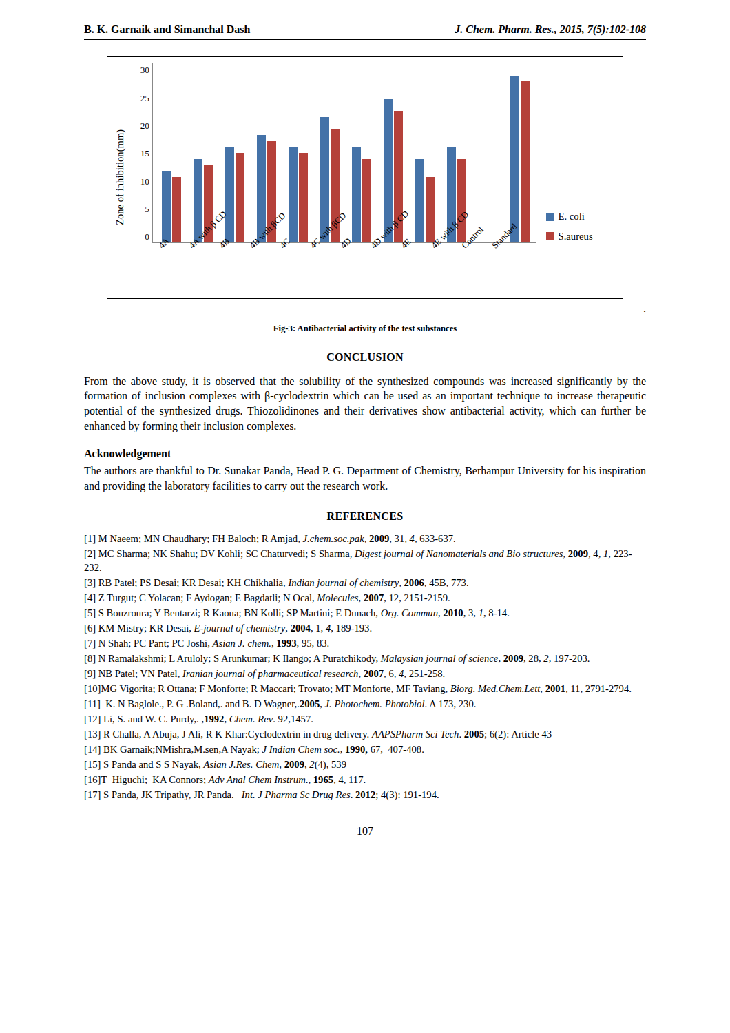B. K. Garnaik and Simanchal Dash J. Chem. Pharm. Res., 2015, 7(5):102-108
Zone of inhibition(mm)
30
25
20
15
10
5
0
E. coli
S.aureus
4A
4A with β CD
4B
4B with βCD
4C
4C with βCD
4D
4D with β CD
4E
4E with β CD
Control
Standard
.
Fig-3: Antibacterial activity of the test substances
CONCLUSION
From the above study, it is observed that the solubility of the synthesized compounds was increased significantly by the formation of inclusion complexes with β-cyclodextrin which can be used as an important technique to increase therapeutic potential of the synthesized drugs. Thiozolidinones and their derivatives show antibacterial activity, which can further be enhanced by forming their inclusion complexes.
Acknowledgement
The authors are thankful to Dr. Sunakar Panda, Head P. G. Department of Chemistry, Berhampur University for his inspiration and providing the laboratory facilities to carry out the research work.
REFERENCES
[1] M Naeem; MN Chaudhary; FH Baloch; R Amjad, J.chem.soc.pak, 2009, 31, 4, 633-637.
[2] MC Sharma; NK Shahu; DV Kohli; SC Chaturvedi; S Sharma, Digest journal of Nanomaterials and Bio structures, 2009, 4, 1, 223-232.
[3] RB Patel; PS Desai; KR Desai; KH Chikhalia, Indian journal of chemistry, 2006, 45B, 773.
[4] Z Turgut; C Yolacan; F Aydogan; E Bagdatli; N Ocal, Molecules, 2007, 12, 2151-2159.
[5] S Bouzroura; Y Bentarzi; R Kaoua; BN Kolli; SP Martini; E Dunach, Org. Commun, 2010, 3, 1, 8-14.
[6] KM Mistry; KR Desai, E-journal of chemistry, 2004, 1, 4, 189-193.
[7] N Shah; PC Pant; PC Joshi, Asian J. chem., 1993, 95, 83.
[8] N Ramalakshmi; L Aruloly; S Arunkumar; K Ilango; A Puratchikody, Malaysian journal of science, 2009, 28, 2, 197-203.
[9] NB Patel; VN Patel, Iranian journal of pharmaceutical research, 2007, 6, 4, 251-258.
[10]MG Vigorita; R Ottana; F Monforte; R Maccari; Trovato; MT Monforte, MF Taviang, Biorg. Med.Chem.Lett, 2001, 11, 2791-2794.
[11] K. N Baglole., P. G .Boland,. and B. D Wagner,.2005, J. Photochem. Photobiol. A 173, 230.
[12] Li, S. and W. C. Purdy,. ,1992, Chem. Rev. 92,1457.
[13] R Challa, A Abuja, J Ali, R K Khar:Cyclodextrin in drug delivery. AAPSPharm Sci Tech. 2005; 6(2): Article 43
[14] BK Garnaik;NMishra,M.sen,A Nayak; J Indian Chem soc., 1990, 67, 407-408.
[15] S Panda and S S Nayak, Asian J.Res. Chem, 2009, 2(4), 539
[16]T Higuchi; KA Connors; Adv Anal Chem Instrum., 1965, 4, 117.
[17] S Panda, JK Tripathy, JR Panda. Int. J Pharma Sc Drug Res. 2012; 4(3): 191-194.
107